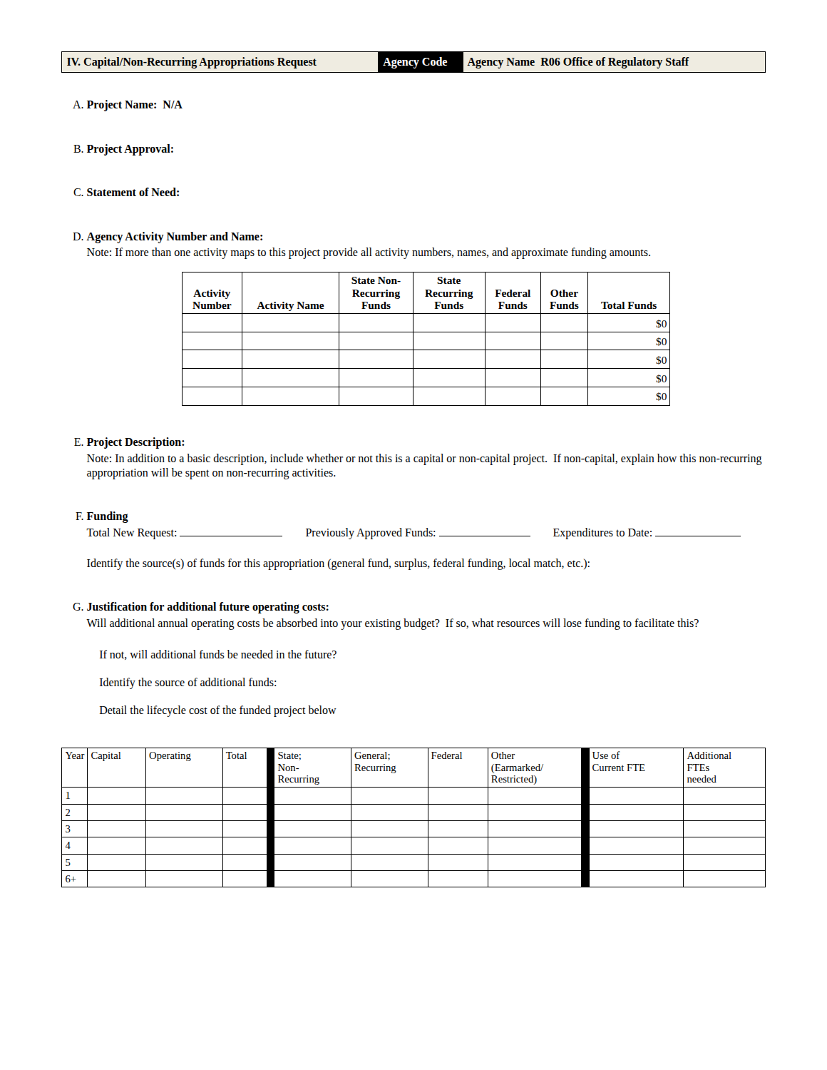| IV. Capital/Non-Recurring Appropriations Request | Agency Code | Agency Name R06 Office of Regulatory Staff |
Project Name: N/A
Project Approval:
Statement of Need:
Agency Activity Number and Name:
Note: If more than one activity maps to this project provide all activity numbers, names, and approximate funding amounts.
| Activity Number | Activity Name | State Non- Recurring Funds | State Recurring Funds | Federal Funds | Other Funds | Total Funds |
| --- | --- | --- | --- | --- | --- | --- |
| | | | | | | $0 |
| | | | | | | $0 |
| | | | | | | $0 |
| | | | | | | $0 |
| | | | | | | $0 |
Project Description:
Note: In addition to a basic description, include whether or not this is a capital or non-capital project. If non-capital, explain how this non-recurring appropriation will be spent on non-recurring activities.
Funding
Total New Request: Previously Approved Funds: Expenditures to Date:
Identify the source(s) of funds for this appropriation (general fund, surplus, federal funding, local match, etc.):
Justification for additional future operating costs:
Will additional annual operating costs be absorbed into your existing budget? If so, what resources will lose funding to facilitate this?
If not, will additional funds be needed in the future?
Identify the source of additional funds:
Detail the lifecycle cost of the funded project below
| Year | Capital | Operating | Total | | State; Non- Recurring | General; Recurring | Federal | Other (Earmarked/ Restricted) | | Use of Current FTE | Additional FTEs needed |
| --- | --- | --- | --- | --- | --- | --- | --- | --- | --- | --- | --- |
| 1 | | | | | | | | | | | |
| 2 | | | | | | | | | | | |
| 3 | | | | | | | | | | | |
| 4 | | | | | | | | | | | |
| 5 | | | | | | | | | | | |
| 6+ | | | | | | | | | | | |